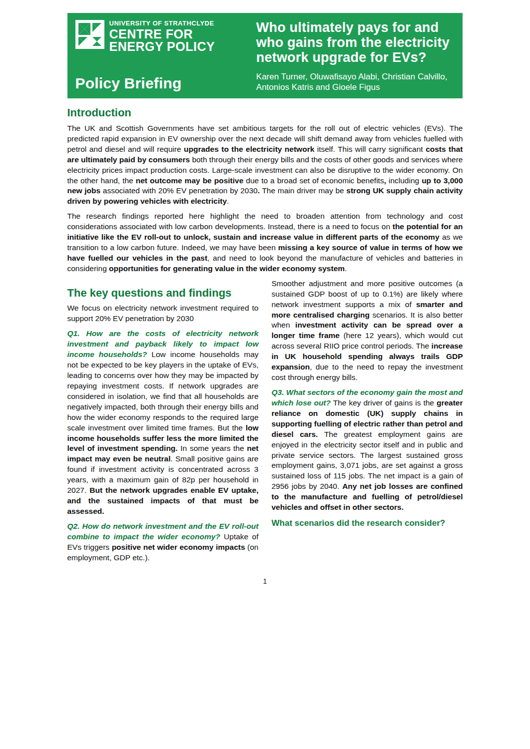University of Strathclyde
Centre for
Energy Policy
Policy Briefing
Who ultimately pays for and who gains from the electricity network upgrade for EVs?
Karen Turner, Oluwafisayo Alabi, Christian Calvillo, Antonios Katris and Gioele Figus
Introduction
The UK and Scottish Governments have set ambitious targets for the roll out of electric vehicles (EVs). The predicted rapid expansion in EV ownership over the next decade will shift demand away from vehicles fuelled with petrol and diesel and will require upgrades to the electricity network itself. This will carry significant costs that are ultimately paid by consumers both through their energy bills and the costs of other goods and services where electricity prices impact production costs. Large-scale investment can also be disruptive to the wider economy. On the other hand, the net outcome may be positive due to a broad set of economic benefits, including up to 3,000 new jobs associated with 20% EV penetration by 2030. The main driver may be strong UK supply chain activity driven by powering vehicles with electricity.
The research findings reported here highlight the need to broaden attention from technology and cost considerations associated with low carbon developments. Instead, there is a need to focus on the potential for an initiative like the EV roll-out to unlock, sustain and increase value in different parts of the economy as we transition to a low carbon future. Indeed, we may have been missing a key source of value in terms of how we have fuelled our vehicles in the past, and need to look beyond the manufacture of vehicles and batteries in considering opportunities for generating value in the wider economy system.
The key questions and findings
We focus on electricity network investment required to support 20% EV penetration by 2030
Q1. How are the costs of electricity network investment and payback likely to impact low income households? Low income households may not be expected to be key players in the uptake of EVs, leading to concerns over how they may be impacted by repaying investment costs. If network upgrades are considered in isolation, we find that all households are negatively impacted, both through their energy bills and how the wider economy responds to the required large scale investment over limited time frames. But the low income households suffer less the more limited the level of investment spending. In some years the net impact may even be neutral. Small positive gains are found if investment activity is concentrated across 3 years, with a maximum gain of 82p per household in 2027. But the network upgrades enable EV uptake, and the sustained impacts of that must be assessed.
Q2. How do network investment and the EV roll-out combine to impact the wider economy? Uptake of EVs triggers positive net wider economy impacts (on employment, GDP etc.).
Smoother adjustment and more positive outcomes (a sustained GDP boost of up to 0.1%) are likely where network investment supports a mix of smarter and more centralised charging scenarios. It is also better when investment activity can be spread over a longer time frame (here 12 years), which would cut across several RIIO price control periods. The increase in UK household spending always trails GDP expansion, due to the need to repay the investment cost through energy bills.
Q3. What sectors of the economy gain the most and which lose out? The key driver of gains is the greater reliance on domestic (UK) supply chains in supporting fuelling of electric rather than petrol and diesel cars. The greatest employment gains are enjoyed in the electricity sector itself and in public and private service sectors. The largest sustained gross employment gains, 3,071 jobs, are set against a gross sustained loss of 115 jobs. The net impact is a gain of 2956 jobs by 2040. Any net job losses are confined to the manufacture and fuelling of petrol/diesel vehicles and offset in other sectors.
What scenarios did the research consider?
1